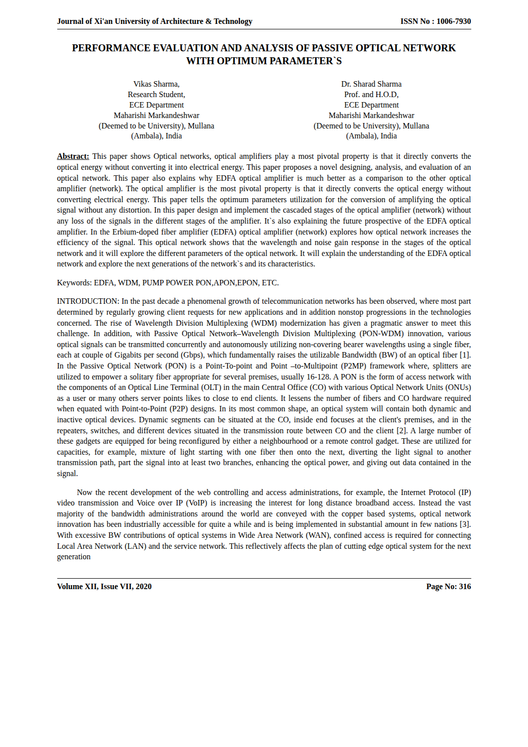Journal of Xi'an University of Architecture & Technology ISSN No : 1006-7930
Performance Evaluation and Analysis of Passive Optical Network with Optimum Parameter`s
Vikas Sharma,
Research Student,
ECE Department
Maharishi Markandeshwar
(Deemed to be University), Mullana
(Ambala), India
Dr. Sharad Sharma
Prof. and H.O.D,
ECE Department
Maharishi Markandeshwar
(Deemed to be University), Mullana
(Ambala), India
Abstract: This paper shows Optical networks, optical amplifiers play a most pivotal property is that it directly converts the optical energy without converting it into electrical energy. This paper proposes a novel designing, analysis, and evaluation of an optical network. This paper also explains why EDFA optical amplifier is much better as a comparison to the other optical amplifier (network). The optical amplifier is the most pivotal property is that it directly converts the optical energy without converting electrical energy. This paper tells the optimum parameters utilization for the conversion of amplifying the optical signal without any distortion. In this paper design and implement the cascaded stages of the optical amplifier (network) without any loss of the signals in the different stages of the amplifier. It`s also explaining the future prospective of the EDFA optical amplifier. In the Erbium-doped fiber amplifier (EDFA) optical amplifier (network) explores how optical network increases the efficiency of the signal. This optical network shows that the wavelength and noise gain response in the stages of the optical network and it will explore the different parameters of the optical network. It will explain the understanding of the EDFA optical network and explore the next generations of the network`s and its characteristics.
Keywords: EDFA, WDM, PUMP POWER PON,APON,EPON, ETC.
INTRODUCTION: In the past decade a phenomenal growth of telecommunication networks has been observed, where most part determined by regularly growing client requests for new applications and in addition nonstop progressions in the technologies concerned. The rise of Wavelength Division Multiplexing (WDM) modernization has given a pragmatic answer to meet this challenge. In addition, with Passive Optical Network–Wavelength Division Multiplexing (PON-WDM) innovation, various optical signals can be transmitted concurrently and autonomously utilizing non-covering bearer wavelengths using a single fiber, each at couple of Gigabits per second (Gbps), which fundamentally raises the utilizable Bandwidth (BW) of an optical fiber [1]. In the Passive Optical Network (PON) is a Point-To-point and Point –to-Multipoint (P2MP) framework where, splitters are utilized to empower a solitary fiber appropriate for several premises, usually 16-128. A PON is the form of access network with the components of an Optical Line Terminal (OLT) in the main Central Office (CO) with various Optical Network Units (ONUs) as a user or many others server points likes to close to end clients. It lessens the number of fibers and CO hardware required when equated with Point-to-Point (P2P) designs. In its most common shape, an optical system will contain both dynamic and inactive optical devices. Dynamic segments can be situated at the CO, inside end focuses at the client's premises, and in the repeaters, switches, and different devices situated in the transmission route between CO and the client [2]. A large number of these gadgets are equipped for being reconfigured by either a neighbourhood or a remote control gadget. These are utilized for capacities, for example, mixture of light starting with one fiber then onto the next, diverting the light signal to another transmission path, part the signal into at least two branches, enhancing the optical power, and giving out data contained in the signal.
Now the recent development of the web controlling and access administrations, for example, the Internet Protocol (IP) video transmission and Voice over IP (VoIP) is increasing the interest for long distance broadband access. Instead the vast majority of the bandwidth administrations around the world are conveyed with the copper based systems, optical network innovation has been industrially accessible for quite a while and is being implemented in substantial amount in few nations [3]. With excessive BW contributions of optical systems in Wide Area Network (WAN), confined access is required for connecting Local Area Network (LAN) and the service network. This reflectively affects the plan of cutting edge optical system for the next generation
Volume XII, Issue VII, 2020 Page No: 316